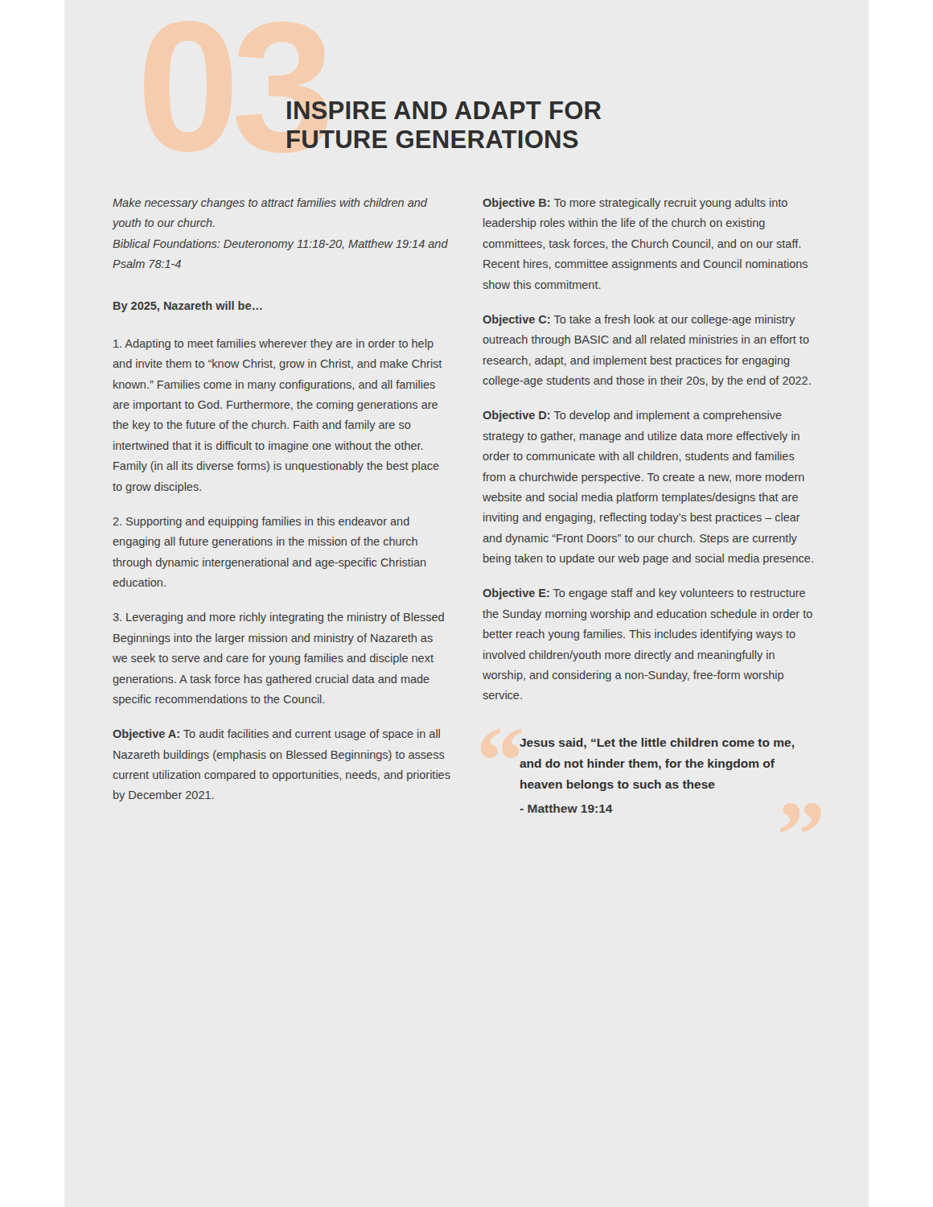03
Inspire and Adapt for
Future Generations
Make necessary changes to attract families with children and youth to our church.
Biblical Foundations: Deuteronomy 11:18-20, Matthew 19:14 and Psalm 78:1-4
By 2025, Nazareth will be…
1. Adapting to meet families wherever they are in order to help and invite them to “know Christ, grow in Christ, and make Christ known.” Families come in many configurations, and all families are important to God. Furthermore, the coming generations are the key to the future of the church. Faith and family are so intertwined that it is difficult to imagine one without the other. Family (in all its diverse forms) is unquestionably the best place to grow disciples.
2. Supporting and equipping families in this endeavor and engaging all future generations in the mission of the church through dynamic intergenerational and age-specific Christian education.
3. Leveraging and more richly integrating the ministry of Blessed Beginnings into the larger mission and ministry of Nazareth as we seek to serve and care for young families and disciple next generations. A task force has gathered crucial data and made specific recommendations to the Council.
Objective A: To audit facilities and current usage of space in all Nazareth buildings (emphasis on Blessed Beginnings) to assess current utilization compared to opportunities, needs, and priorities by December 2021.
Objective B: To more strategically recruit young adults into leadership roles within the life of the church on existing committees, task forces, the Church Council, and on our staff. Recent hires, committee assignments and Council nominations show this commitment.
Objective C: To take a fresh look at our college-age ministry outreach through BASIC and all related ministries in an effort to research, adapt, and implement best practices for engaging college-age students and those in their 20s, by the end of 2022.
Objective D: To develop and implement a comprehensive strategy to gather, manage and utilize data more effectively in order to communicate with all children, students and families from a churchwide perspective. To create a new, more modern website and social media platform templates/designs that are inviting and engaging, reflecting today’s best practices – clear and dynamic “Front Doors” to our church. Steps are currently being taken to update our web page and social media presence.
Objective E: To engage staff and key volunteers to restructure the Sunday morning worship and education schedule in order to better reach young families. This includes identifying ways to involved children/youth more directly and meaningfully in worship, and considering a non-Sunday, free-form worship service.
“ ”
Jesus said, “Let the little children come to me, and do not hinder them, for the kingdom of heaven belongs to such as these
- Matthew 19:14